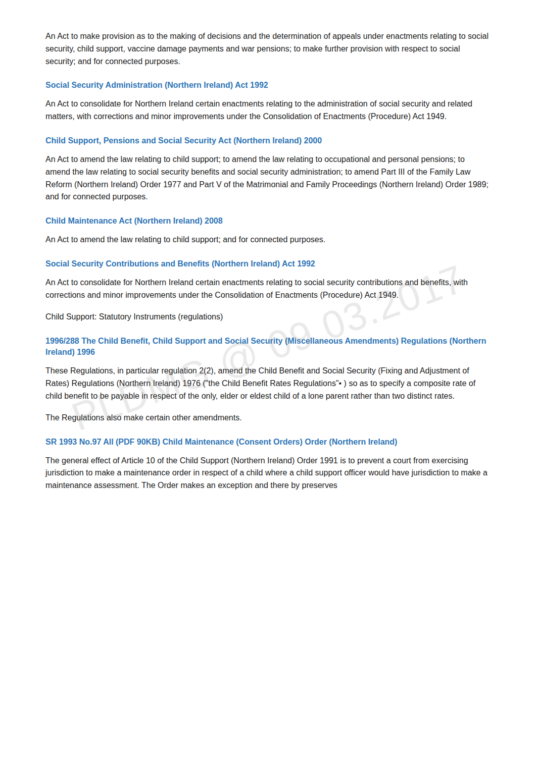PLDMG @ 09.03.2017
An Act to make provision as to the making of decisions and the determination of appeals under enactments relating to social security, child support, vaccine damage payments and war pensions; to make further provision with respect to social security; and for connected purposes.
Social Security Administration (Northern Ireland) Act 1992
An Act to consolidate for Northern Ireland certain enactments relating to the administration of social security and related matters, with corrections and minor improvements under the Consolidation of Enactments (Procedure) Act 1949.
Child Support, Pensions and Social Security Act (Northern Ireland) 2000
An Act to amend the law relating to child support; to amend the law relating to occupational and personal pensions; to amend the law relating to social security benefits and social security administration; to amend Part III of the Family Law Reform (Northern Ireland) Order 1977 and Part V of the Matrimonial and Family Proceedings (Northern Ireland) Order 1989; and for connected purposes.
Child Maintenance Act (Northern Ireland) 2008
An Act to amend the law relating to child support; and for connected purposes.
Social Security Contributions and Benefits (Northern Ireland) Act 1992
An Act to consolidate for Northern Ireland certain enactments relating to social security contributions and benefits, with corrections and minor improvements under the Consolidation of Enactments (Procedure) Act 1949.
Child Support: Statutory Instruments (regulations)
1996/288 The Child Benefit, Child Support and Social Security (Miscellaneous Amendments) Regulations (Northern Ireland) 1996
These Regulations, in particular regulation 2(2), amend the Child Benefit and Social Security (Fixing and Adjustment of Rates) Regulations (Northern Ireland) 1976 ("the Child Benefit Rates Regulations"• ) so as to specify a composite rate of child benefit to be payable in respect of the only, elder or eldest child of a lone parent rather than two distinct rates.
The Regulations also make certain other amendments.
SR 1993 No.97 All (PDF 90KB) Child Maintenance (Consent Orders) Order (Northern Ireland)
The general effect of Article 10 of the Child Support (Northern Ireland) Order 1991 is to prevent a court from exercising jurisdiction to make a maintenance order in respect of a child where a child support officer would have jurisdiction to make a maintenance assessment. The Order makes an exception and there by preserves